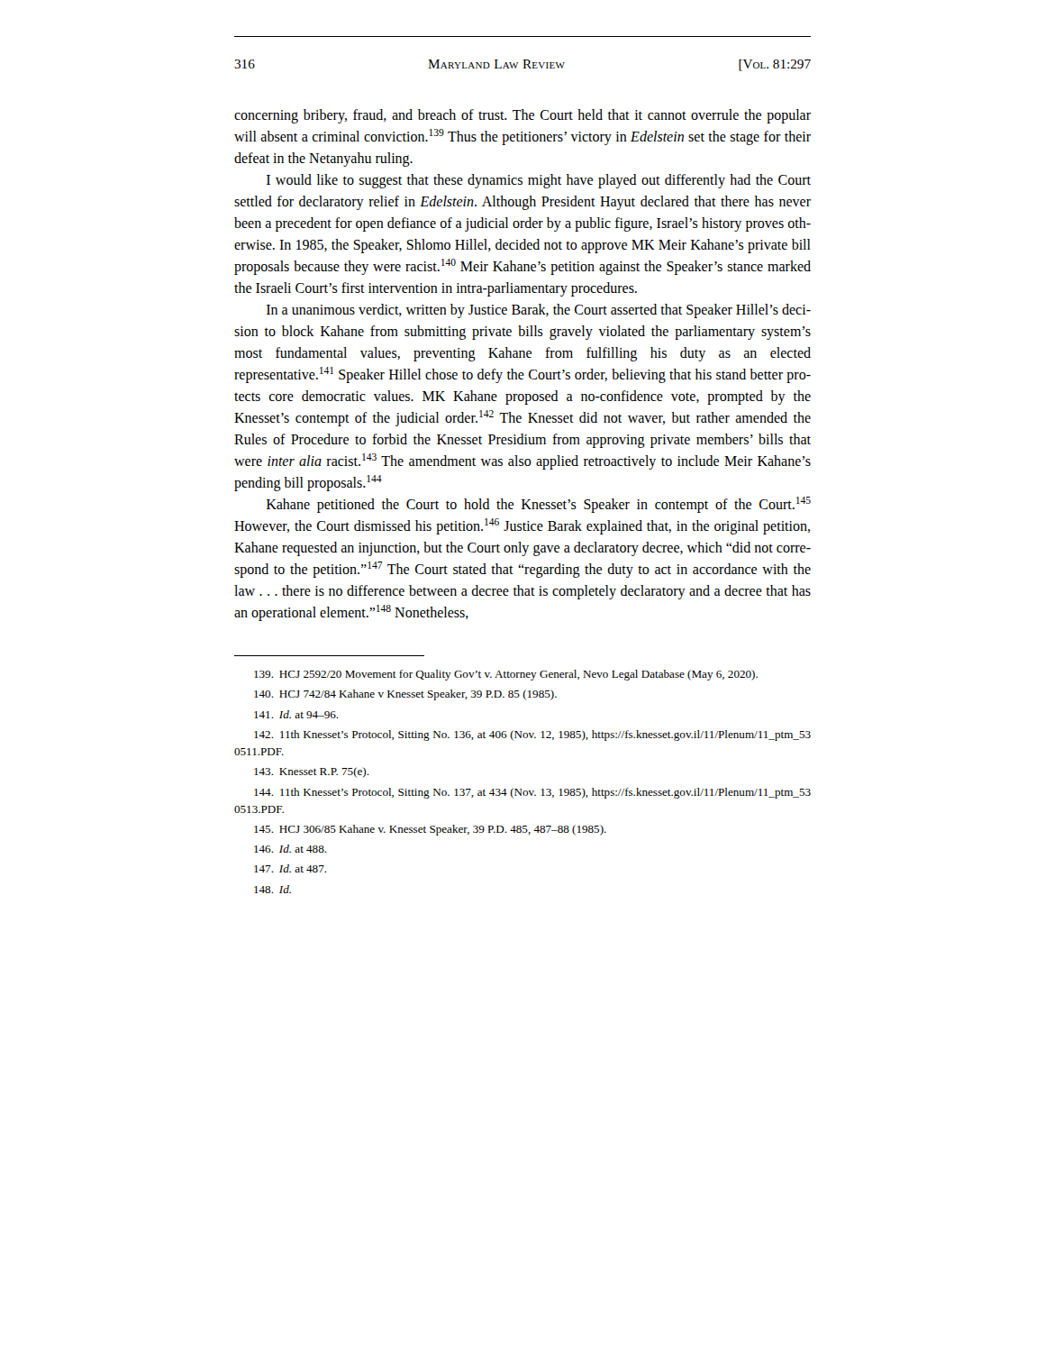316 Maryland Law Review [Vol. 81:297
concerning bribery, fraud, and breach of trust. The Court held that it cannot overrule the popular will absent a criminal conviction.139 Thus the petitioners’ victory in Edelstein set the stage for their defeat in the Netanyahu ruling.
I would like to suggest that these dynamics might have played out differently had the Court settled for declaratory relief in Edelstein. Although President Hayut declared that there has never been a precedent for open defiance of a judicial order by a public figure, Israel’s history proves otherwise. In 1985, the Speaker, Shlomo Hillel, decided not to approve MK Meir Kahane’s private bill proposals because they were racist.140 Meir Kahane’s petition against the Speaker’s stance marked the Israeli Court’s first intervention in intra-parliamentary procedures.
In a unanimous verdict, written by Justice Barak, the Court asserted that Speaker Hillel’s decision to block Kahane from submitting private bills gravely violated the parliamentary system’s most fundamental values, preventing Kahane from fulfilling his duty as an elected representative.141 Speaker Hillel chose to defy the Court’s order, believing that his stand better protects core democratic values. MK Kahane proposed a no-confidence vote, prompted by the Knesset’s contempt of the judicial order.142 The Knesset did not waver, but rather amended the Rules of Procedure to forbid the Knesset Presidium from approving private members’ bills that were inter alia racist.143 The amendment was also applied retroactively to include Meir Kahane’s pending bill proposals.144
Kahane petitioned the Court to hold the Knesset’s Speaker in contempt of the Court.145 However, the Court dismissed his petition.146 Justice Barak explained that, in the original petition, Kahane requested an injunction, but the Court only gave a declaratory decree, which “did not correspond to the petition.”147 The Court stated that “regarding the duty to act in accordance with the law . . . there is no difference between a decree that is completely declaratory and a decree that has an operational element.”148 Nonetheless,
HCJ 2592/20 Movement for Quality Gov’t v. Attorney General, Nevo Legal Database (May 6, 2020).
HCJ 742/84 Kahane v Knesset Speaker, 39 P.D. 85 (1985).
Id. at 94–96.
11th Knesset’s Protocol, Sitting No. 136, at 406 (Nov. 12, 1985), https://fs.knesset.gov.il/11/Plenum/11_ptm_530511.PDF.
Knesset R.P. 75(e).
11th Knesset’s Protocol, Sitting No. 137, at 434 (Nov. 13, 1985), https://fs.knesset.gov.il/11/Plenum/11_ptm_530513.PDF.
HCJ 306/85 Kahane v. Knesset Speaker, 39 P.D. 485, 487–88 (1985).
Id. at 488.
Id. at 487.
Id.